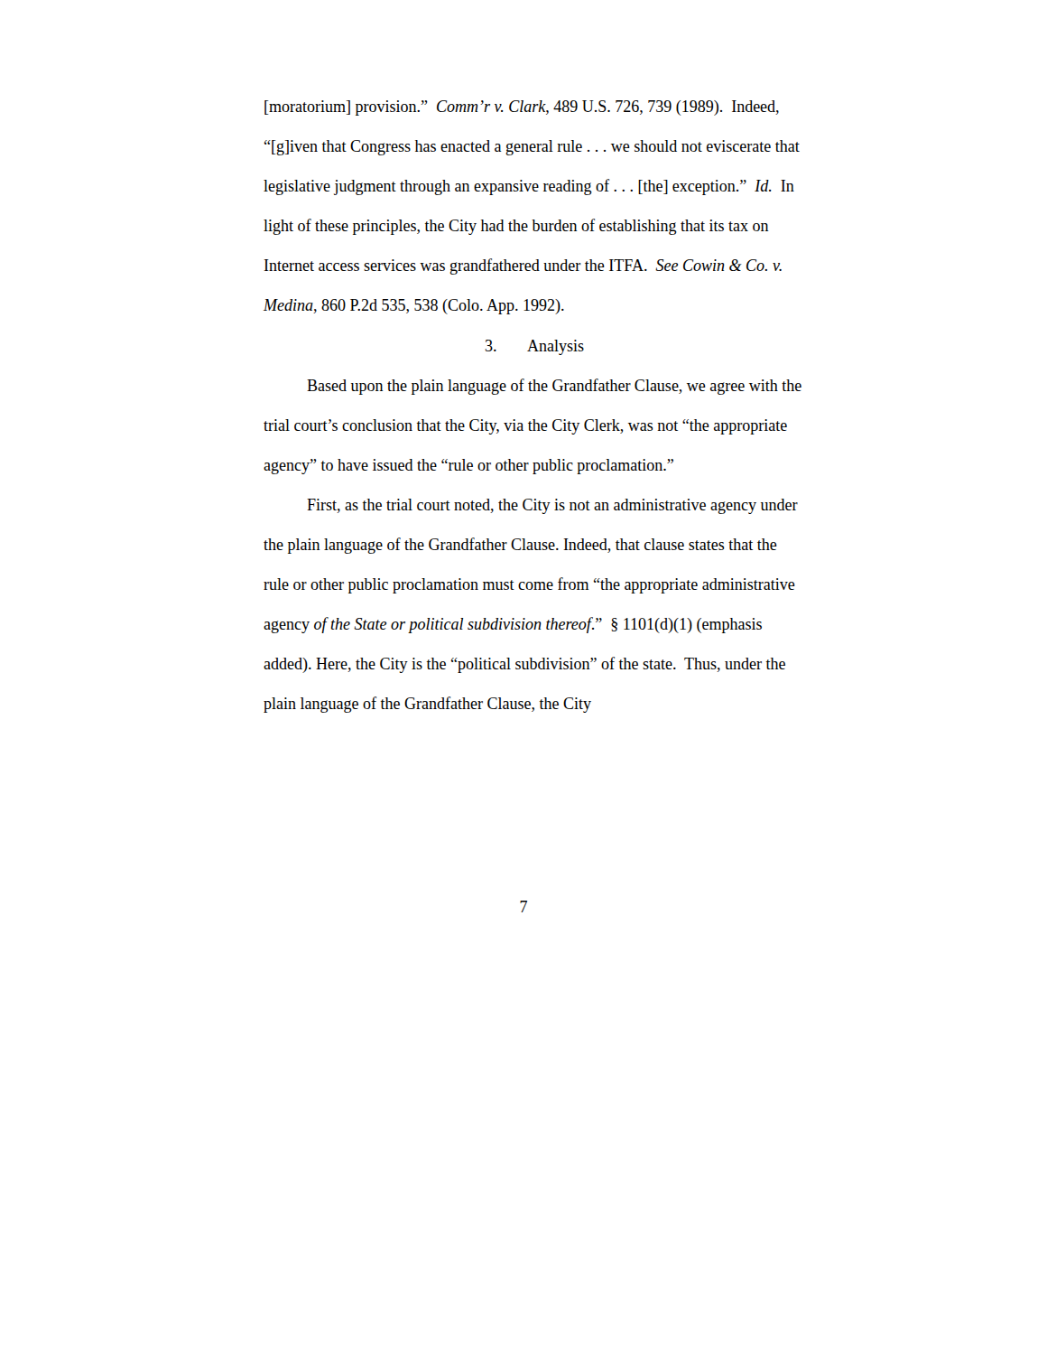[moratorium] provision.” Comm’r v. Clark, 489 U.S. 726, 739 (1989). Indeed, “[g]iven that Congress has enacted a general rule . . . we should not eviscerate that legislative judgment through an expansive reading of . . . [the] exception.” Id. In light of these principles, the City had the burden of establishing that its tax on Internet access services was grandfathered under the ITFA. See Cowin & Co. v. Medina, 860 P.2d 535, 538 (Colo. App. 1992).
3. Analysis
Based upon the plain language of the Grandfather Clause, we agree with the trial court’s conclusion that the City, via the City Clerk, was not “the appropriate agency” to have issued the “rule or other public proclamation.”
First, as the trial court noted, the City is not an administrative agency under the plain language of the Grandfather Clause. Indeed, that clause states that the rule or other public proclamation must come from “the appropriate administrative agency of the State or political subdivision thereof.” § 1101(d)(1) (emphasis added). Here, the City is the “political subdivision” of the state. Thus, under the plain language of the Grandfather Clause, the City
7